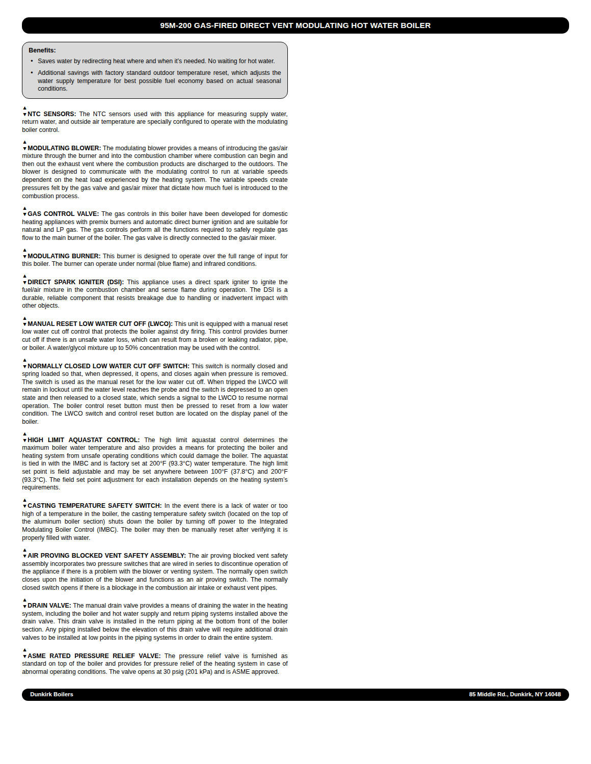95M-200 GAS-FIRED DIRECT VENT MODULATING HOT WATER BOILER
Benefits:
Saves water by redirecting heat where and when it’s needed. No waiting for hot water.
Additional savings with factory standard outdoor temperature reset, which adjusts the water supply temperature for best possible fuel economy based on actual seasonal conditions.
▲▼NTC SENSORS: The NTC sensors used with this appliance for measuring supply water, return water, and outside air temperature are specially configured to operate with the modulating boiler control.
▲▼MODULATING BLOWER: The modulating blower provides a means of introducing the gas/air mixture through the burner and into the combustion chamber where combustion can begin and then out the exhaust vent where the combustion products are discharged to the outdoors. The blower is designed to communicate with the modulating control to run at variable speeds dependent on the heat load experienced by the heating system. The variable speeds create pressures felt by the gas valve and gas/air mixer that dictate how much fuel is introduced to the combustion process.
▲▼GAS CONTROL VALVE: The gas controls in this boiler have been developed for domestic heating appliances with premix burners and automatic direct burner ignition and are suitable for natural and LP gas. The gas controls perform all the functions required to safely regulate gas flow to the main burner of the boiler. The gas valve is directly connected to the gas/air mixer.
▲▼MODULATING BURNER: This burner is designed to operate over the full range of input for this boiler. The burner can operate under normal (blue flame) and infrared conditions.
▲▼DIRECT SPARK IGNITER (DSI): This appliance uses a direct spark igniter to ignite the fuel/air mixture in the combustion chamber and sense flame during operation. The DSI is a durable, reliable component that resists breakage due to handling or inadvertent impact with other objects.
▲▼MANUAL RESET LOW WATER CUT OFF (LWCO): This unit is equipped with a manual reset low water cut off control that protects the boiler against dry firing. This control provides burner cut off if there is an unsafe water loss, which can result from a broken or leaking radiator, pipe, or boiler. A water/glycol mixture up to 50% concentration may be used with the control.
▲▼NORMALLY CLOSED LOW WATER CUT OFF SWITCH: This switch is normally closed and spring loaded so that, when depressed, it opens, and closes again when pressure is removed. The switch is used as the manual reset for the low water cut off. When tripped the LWCO will remain in lockout until the water level reaches the probe and the switch is depressed to an open state and then released to a closed state, which sends a signal to the LWCO to resume normal operation. The boiler control reset button must then be pressed to reset from a low water condition. The LWCO switch and control reset button are located on the display panel of the boiler.
▲▼HIGH LIMIT AQUASTAT CONTROL: The high limit aquastat control determines the maximum boiler water temperature and also provides a means for protecting the boiler and heating system from unsafe operating conditions which could damage the boiler. The aquastat is tied in with the IMBC and is factory set at 200°F (93.3°C) water temperature. The high limit set point is field adjustable and may be set anywhere between 100°F (37.8°C) and 200°F (93.3°C). The field set point adjustment for each installation depends on the heating system’s requirements.
▲▼CASTING TEMPERATURE SAFETY SWITCH: In the event there is a lack of water or too high of a temperature in the boiler, the casting temperature safety switch (located on the top of the aluminum boiler section) shuts down the boiler by turning off power to the Integrated Modulating Boiler Control (IMBC). The boiler may then be manually reset after verifying it is properly filled with water.
▲▼AIR PROVING BLOCKED VENT SAFETY ASSEMBLY: The air proving blocked vent safety assembly incorporates two pressure switches that are wired in series to discontinue operation of the appliance if there is a problem with the blower or venting system. The normally open switch closes upon the initiation of the blower and functions as an air proving switch. The normally closed switch opens if there is a blockage in the combustion air intake or exhaust vent pipes.
▲▼DRAIN VALVE: The manual drain valve provides a means of draining the water in the heating system, including the boiler and hot water supply and return piping systems installed above the drain valve. This drain valve is installed in the return piping at the bottom front of the boiler section. Any piping installed below the elevation of this drain valve will require additional drain valves to be installed at low points in the piping systems in order to drain the entire system.
▲▼ASME RATED PRESSURE RELIEF VALVE: The pressure relief valve is furnished as standard on top of the boiler and provides for pressure relief of the heating system in case of abnormal operating conditions. The valve opens at 30 psig (201 kPa) and is ASME approved.
Dunkirk Boilers 85 Middle Rd., Dunkirk, NY 14048